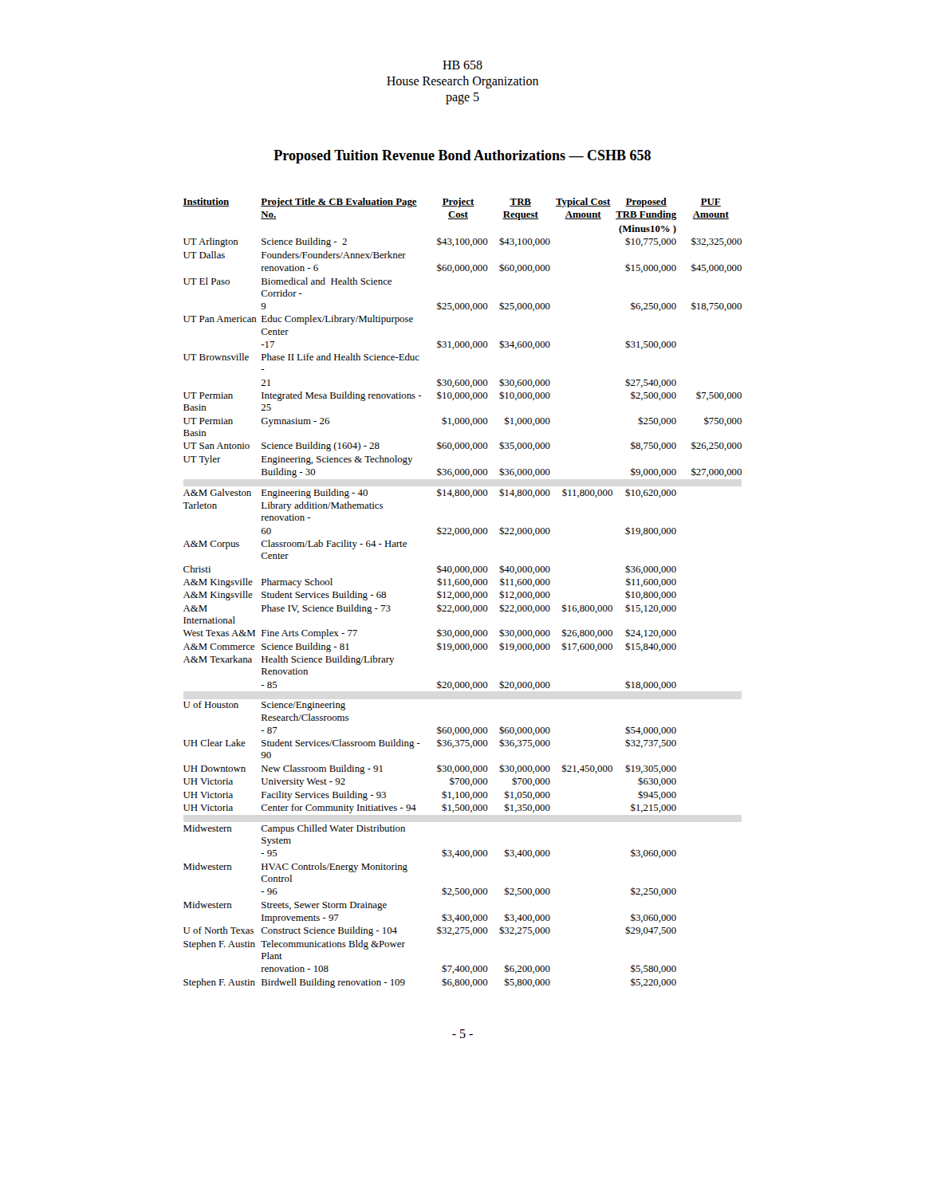HB 658
House Research Organization
page 5
Proposed Tuition Revenue Bond Authorizations — CSHB 658
| Institution | Project Title & CB Evaluation Page No. | Project Cost | TRB Request | Typical Cost Amount | Proposed TRB Funding | PUF Amount |
| --- | --- | --- | --- | --- | --- | --- |
| | | | | | (Minus10% ) | |
| UT Arlington | Science Building - 2 | $43,100,000 | $43,100,000 | | $10,775,000 | $32,325,000 |
| UT Dallas | Founders/Founders/Annex/Berkner | | | | | |
| | renovation - 6 | $60,000,000 | $60,000,000 | | $15,000,000 | $45,000,000 |
| UT El Paso | Biomedical and Health Science Corridor - | | | | | |
| | 9 | $25,000,000 | $25,000,000 | | $6,250,000 | $18,750,000 |
| UT Pan American | Educ Complex/Library/Multipurpose Center | | | | | |
| | -17 | $31,000,000 | $34,600,000 | | $31,500,000 | |
| UT Brownsville | Phase II Life and Health Science-Educ - | | | | | |
| | 21 | $30,600,000 | $30,600,000 | | $27,540,000 | |
| UT Permian Basin | Integrated Mesa Building renovations - 25 | $10,000,000 | $10,000,000 | | $2,500,000 | $7,500,000 |
| UT Permian Basin | Gymnasium - 26 | $1,000,000 | $1,000,000 | | $250,000 | $750,000 |
| UT San Antonio | Science Building (1604) - 28 | $60,000,000 | $35,000,000 | | $8,750,000 | $26,250,000 |
| UT Tyler | Engineering, Sciences & Technology | | | | | |
| | Building - 30 | $36,000,000 | $36,000,000 | | $9,000,000 | $27,000,000 |
| A&M Galveston | Engineering Building - 40 | $14,800,000 | $14,800,000 | $11,800,000 | $10,620,000 | |
| Tarleton | Library addition/Mathematics renovation - | | | | | |
| | 60 | $22,000,000 | $22,000,000 | | $19,800,000 | |
| A&M Corpus | Classroom/Lab Facility - 64 - Harte Center | | | | | |
| Christi | | $40,000,000 | $40,000,000 | | $36,000,000 | |
| A&M Kingsville | Pharmacy School | $11,600,000 | $11,600,000 | | $11,600,000 | |
| A&M Kingsville | Student Services Building - 68 | $12,000,000 | $12,000,000 | | $10,800,000 | |
| A&M International | Phase IV, Science Building - 73 | $22,000,000 | $22,000,000 | $16,800,000 | $15,120,000 | |
| West Texas A&M | Fine Arts Complex - 77 | $30,000,000 | $30,000,000 | $26,800,000 | $24,120,000 | |
| A&M Commerce | Science Building - 81 | $19,000,000 | $19,000,000 | $17,600,000 | $15,840,000 | |
| A&M Texarkana | Health Science Building/Library Renovation | | | | | |
| | - 85 | $20,000,000 | $20,000,000 | | $18,000,000 | |
| U of Houston | Science/Engineering Research/Classrooms | | | | | |
| | - 87 | $60,000,000 | $60,000,000 | | $54,000,000 | |
| UH Clear Lake | Student Services/Classroom Building - 90 | $36,375,000 | $36,375,000 | | $32,737,500 | |
| UH Downtown | New Classroom Building - 91 | $30,000,000 | $30,000,000 | $21,450,000 | $19,305,000 | |
| UH Victoria | University West - 92 | $700,000 | $700,000 | | $630,000 | |
| UH Victoria | Facility Services Building - 93 | $1,100,000 | $1,050,000 | | $945,000 | |
| UH Victoria | Center for Community Initiatives - 94 | $1,500,000 | $1,350,000 | | $1,215,000 | |
| Midwestern | Campus Chilled Water Distribution System | | | | | |
| | - 95 | $3,400,000 | $3,400,000 | | $3,060,000 | |
| Midwestern | HVAC Controls/Energy Monitoring Control | | | | | |
| | - 96 | $2,500,000 | $2,500,000 | | $2,250,000 | |
| Midwestern | Streets, Sewer Storm Drainage | | | | | |
| | Improvements - 97 | $3,400,000 | $3,400,000 | | $3,060,000 | |
| U of North Texas | Construct Science Building - 104 | $32,275,000 | $32,275,000 | | $29,047,500 | |
| Stephen F. Austin | Telecommunications Bldg &Power Plant | | | | | |
| | renovation - 108 | $7,400,000 | $6,200,000 | | $5,580,000 | |
| Stephen F. Austin | Birdwell Building renovation - 109 | $6,800,000 | $5,800,000 | | $5,220,000 | |
- 5 -